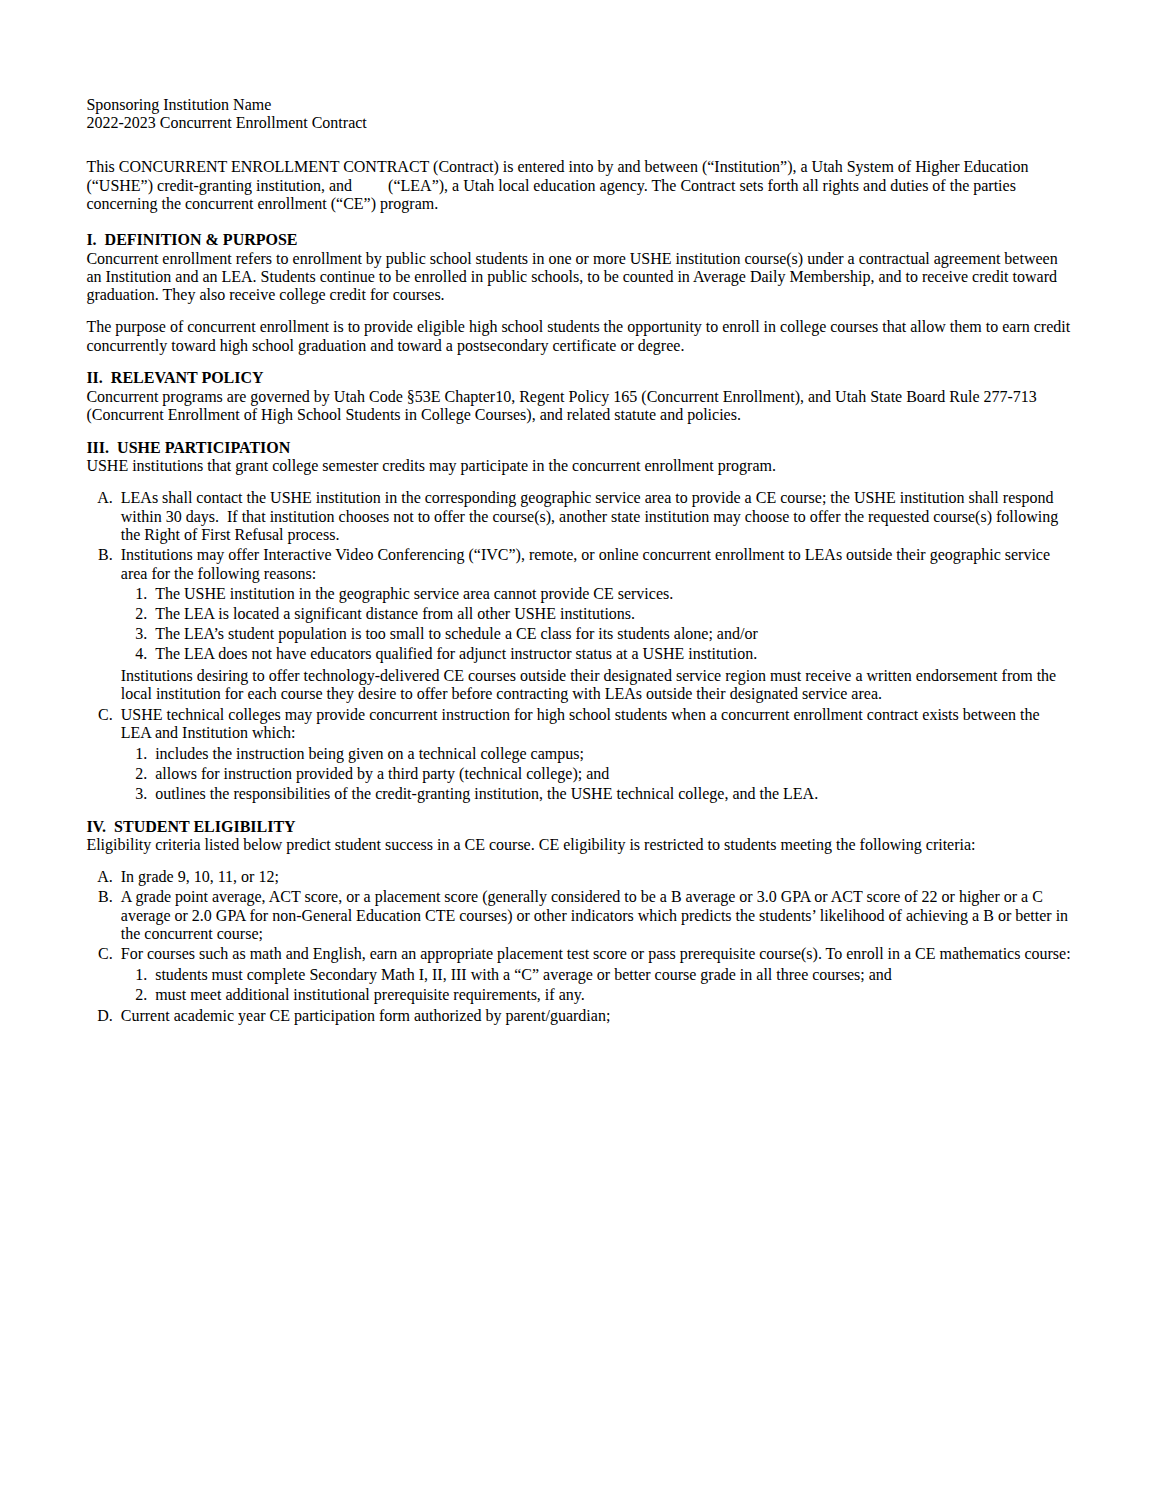Sponsoring Institution Name
2022-2023 Concurrent Enrollment Contract
This CONCURRENT ENROLLMENT CONTRACT (Contract) is entered into by and between (“Institution”), a Utah System of Higher Education (“USHE”) credit-granting institution, and (“LEA”), a Utah local education agency. The Contract sets forth all rights and duties of the parties concerning the concurrent enrollment (“CE”) program.
I. DEFINITION & PURPOSE
Concurrent enrollment refers to enrollment by public school students in one or more USHE institution course(s) under a contractual agreement between an Institution and an LEA. Students continue to be enrolled in public schools, to be counted in Average Daily Membership, and to receive credit toward graduation. They also receive college credit for courses.
The purpose of concurrent enrollment is to provide eligible high school students the opportunity to enroll in college courses that allow them to earn credit concurrently toward high school graduation and toward a postsecondary certificate or degree.
II. RELEVANT POLICY
Concurrent programs are governed by Utah Code §53E Chapter10, Regent Policy 165 (Concurrent Enrollment), and Utah State Board Rule 277-713 (Concurrent Enrollment of High School Students in College Courses), and related statute and policies.
III. USHE PARTICIPATION
USHE institutions that grant college semester credits may participate in the concurrent enrollment program.
LEAs shall contact the USHE institution in the corresponding geographic service area to provide a CE course; the USHE institution shall respond within 30 days. If that institution chooses not to offer the course(s), another state institution may choose to offer the requested course(s) following the Right of First Refusal process.
Institutions may offer Interactive Video Conferencing (“IVC”), remote, or online concurrent enrollment to LEAs outside their geographic service area for the following reasons:
The USHE institution in the geographic service area cannot provide CE services.
The LEA is located a significant distance from all other USHE institutions.
The LEA’s student population is too small to schedule a CE class for its students alone; and/or
The LEA does not have educators qualified for adjunct instructor status at a USHE institution.
Institutions desiring to offer technology-delivered CE courses outside their designated service region must receive a written endorsement from the local institution for each course they desire to offer before contracting with LEAs outside their designated service area.
USHE technical colleges may provide concurrent instruction for high school students when a concurrent enrollment contract exists between the LEA and Institution which:
includes the instruction being given on a technical college campus;
allows for instruction provided by a third party (technical college); and
outlines the responsibilities of the credit-granting institution, the USHE technical college, and the LEA.
IV. STUDENT ELIGIBILITY
Eligibility criteria listed below predict student success in a CE course. CE eligibility is restricted to students meeting the following criteria:
In grade 9, 10, 11, or 12;
A grade point average, ACT score, or a placement score (generally considered to be a B average or 3.0 GPA or ACT score of 22 or higher or a C average or 2.0 GPA for non-General Education CTE courses) or other indicators which predicts the students’ likelihood of achieving a B or better in the concurrent course;
For courses such as math and English, earn an appropriate placement test score or pass prerequisite course(s). To enroll in a CE mathematics course:
students must complete Secondary Math I, II, III with a “C” average or better course grade in all three courses; and
must meet additional institutional prerequisite requirements, if any.
Current academic year CE participation form authorized by parent/guardian;